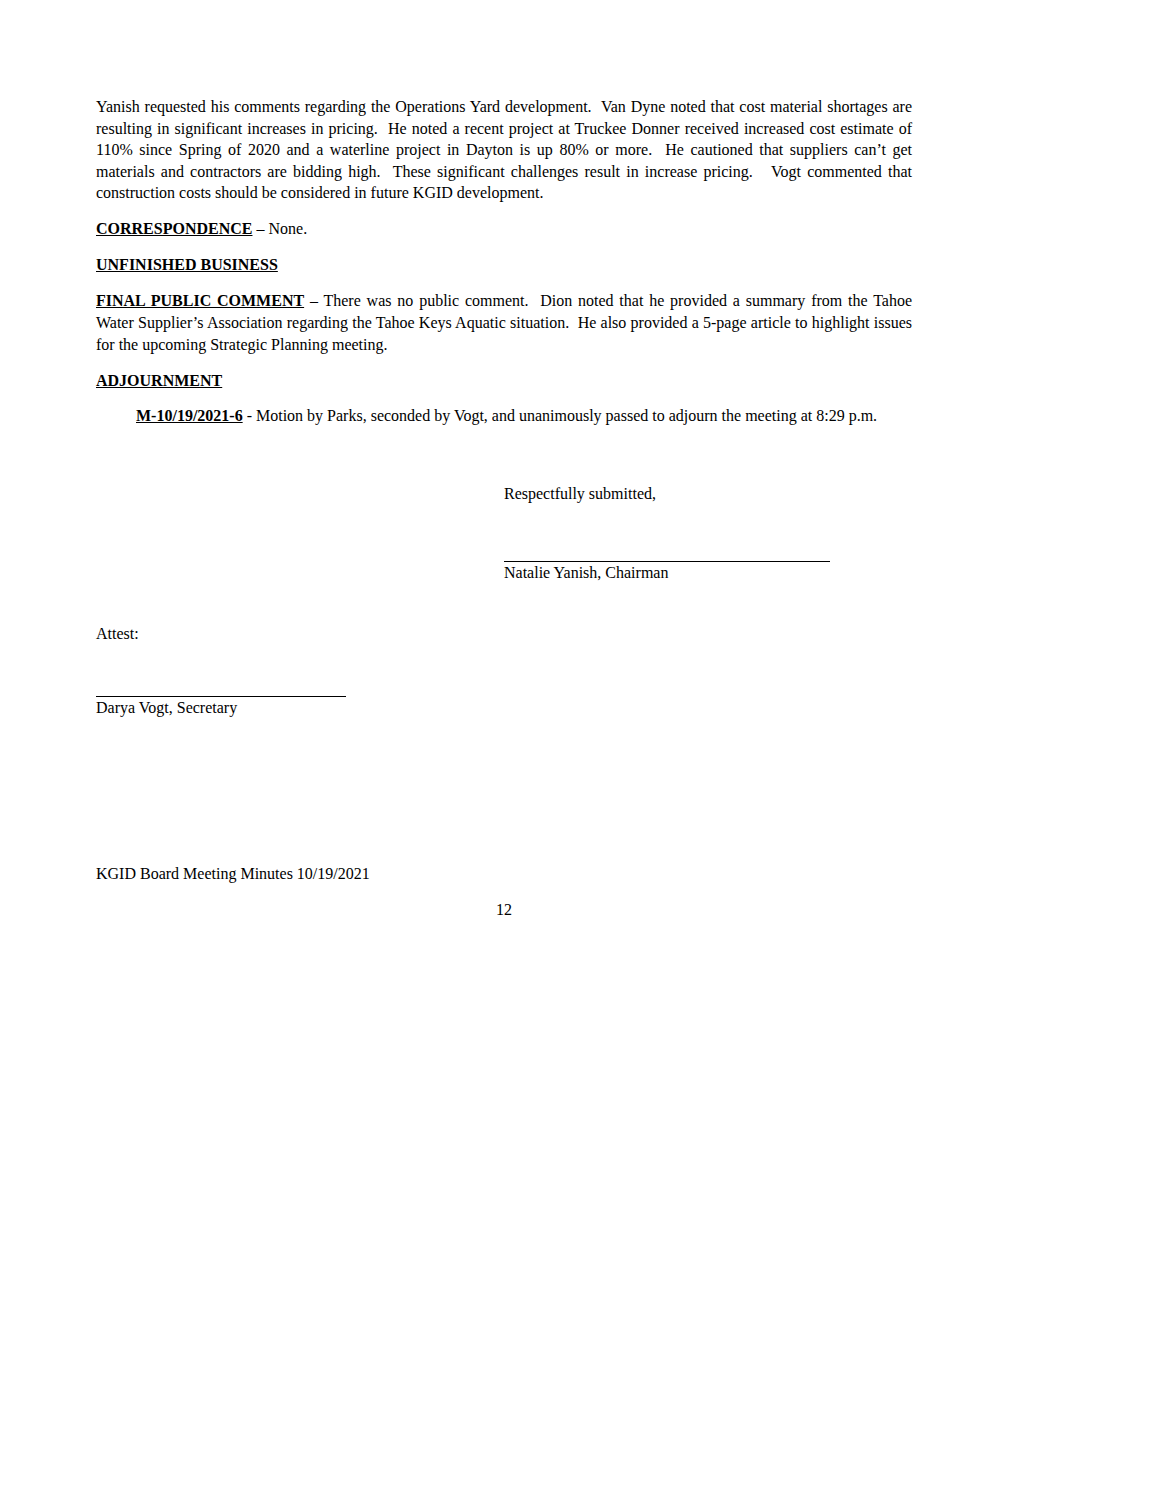Yanish requested his comments regarding the Operations Yard development. Van Dyne noted that cost material shortages are resulting in significant increases in pricing. He noted a recent project at Truckee Donner received increased cost estimate of 110% since Spring of 2020 and a waterline project in Dayton is up 80% or more. He cautioned that suppliers can’t get materials and contractors are bidding high. These significant challenges result in increase pricing. Vogt commented that construction costs should be considered in future KGID development.
CORRESPONDENCE – None.
UNFINISHED BUSINESS
FINAL PUBLIC COMMENT – There was no public comment. Dion noted that he provided a summary from the Tahoe Water Supplier’s Association regarding the Tahoe Keys Aquatic situation. He also provided a 5-page article to highlight issues for the upcoming Strategic Planning meeting.
ADJOURNMENT
M-10/19/2021-6 - Motion by Parks, seconded by Vogt, and unanimously passed to adjourn the meeting at 8:29 p.m.
Respectfully submitted,
Natalie Yanish, Chairman
Attest:
Darya Vogt, Secretary
KGID Board Meeting Minutes 10/19/2021
12